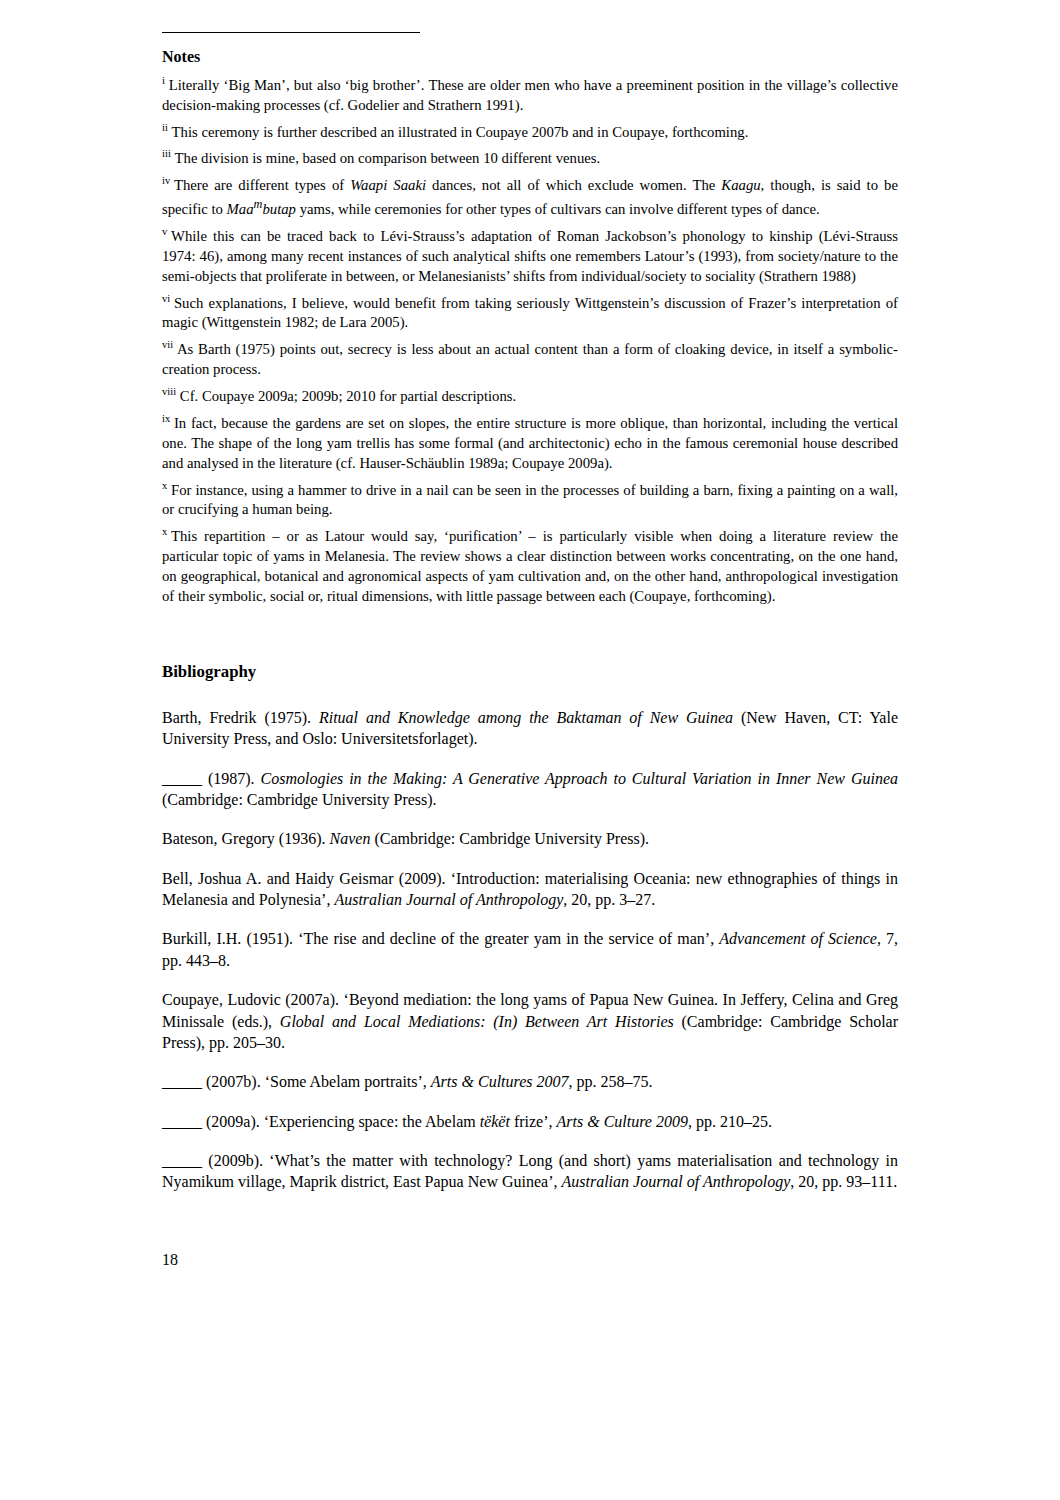Notes
i Literally ‘Big Man’, but also ‘big brother’. These are older men who have a preeminent position in the village’s collective decision-making processes (cf. Godelier and Strathern 1991).
ii This ceremony is further described an illustrated in Coupaye 2007b and in Coupaye, forthcoming.
iii The division is mine, based on comparison between 10 different venues.
iv There are different types of Waapi Saaki dances, not all of which exclude women. The Kaagu, though, is said to be specific to Maambutap yams, while ceremonies for other types of cultivars can involve different types of dance.
v While this can be traced back to Lévi-Strauss’s adaptation of Roman Jackobson’s phonology to kinship (Lévi-Strauss 1974: 46), among many recent instances of such analytical shifts one remembers Latour’s (1993), from society/nature to the semi-objects that proliferate in between, or Melanesianists’ shifts from individual/society to sociality (Strathern 1988)
vi Such explanations, I believe, would benefit from taking seriously Wittgenstein’s discussion of Frazer’s interpretation of magic (Wittgenstein 1982; de Lara 2005).
vii As Barth (1975) points out, secrecy is less about an actual content than a form of cloaking device, in itself a symbolic-creation process.
viii Cf. Coupaye 2009a; 2009b; 2010 for partial descriptions.
ix In fact, because the gardens are set on slopes, the entire structure is more oblique, than horizontal, including the vertical one. The shape of the long yam trellis has some formal (and architectonic) echo in the famous ceremonial house described and analysed in the literature (cf. Hauser-Schäublin 1989a; Coupaye 2009a).
x For instance, using a hammer to drive in a nail can be seen in the processes of building a barn, fixing a painting on a wall, or crucifying a human being.
x This repartition – or as Latour would say, ‘purification’ – is particularly visible when doing a literature review the particular topic of yams in Melanesia. The review shows a clear distinction between works concentrating, on the one hand, on geographical, botanical and agronomical aspects of yam cultivation and, on the other hand, anthropological investigation of their symbolic, social or, ritual dimensions, with little passage between each (Coupaye, forthcoming).
Bibliography
Barth, Fredrik (1975). Ritual and Knowledge among the Baktaman of New Guinea (New Haven, CT: Yale University Press, and Oslo: Universitetsforlaget).
_____ (1987). Cosmologies in the Making: A Generative Approach to Cultural Variation in Inner New Guinea (Cambridge: Cambridge University Press).
Bateson, Gregory (1936). Naven (Cambridge: Cambridge University Press).
Bell, Joshua A. and Haidy Geismar (2009). ‘Introduction: materialising Oceania: new ethnographies of things in Melanesia and Polynesia’, Australian Journal of Anthropology, 20, pp. 3–27.
Burkill, I.H. (1951). ‘The rise and decline of the greater yam in the service of man’, Advancement of Science, 7, pp. 443–8.
Coupaye, Ludovic (2007a). ‘Beyond mediation: the long yams of Papua New Guinea. In Jeffery, Celina and Greg Minissale (eds.), Global and Local Mediations: (In) Between Art Histories (Cambridge: Cambridge Scholar Press), pp. 205–30.
_____ (2007b). ‘Some Abelam portraits’, Arts & Cultures 2007, pp. 258–75.
_____ (2009a). ‘Experiencing space: the Abelam tëkët frize’, Arts & Culture 2009, pp. 210–25.
_____ (2009b). ‘What’s the matter with technology? Long (and short) yams materialisation and technology in Nyamikum village, Maprik district, East Papua New Guinea’, Australian Journal of Anthropology, 20, pp. 93–111.
18